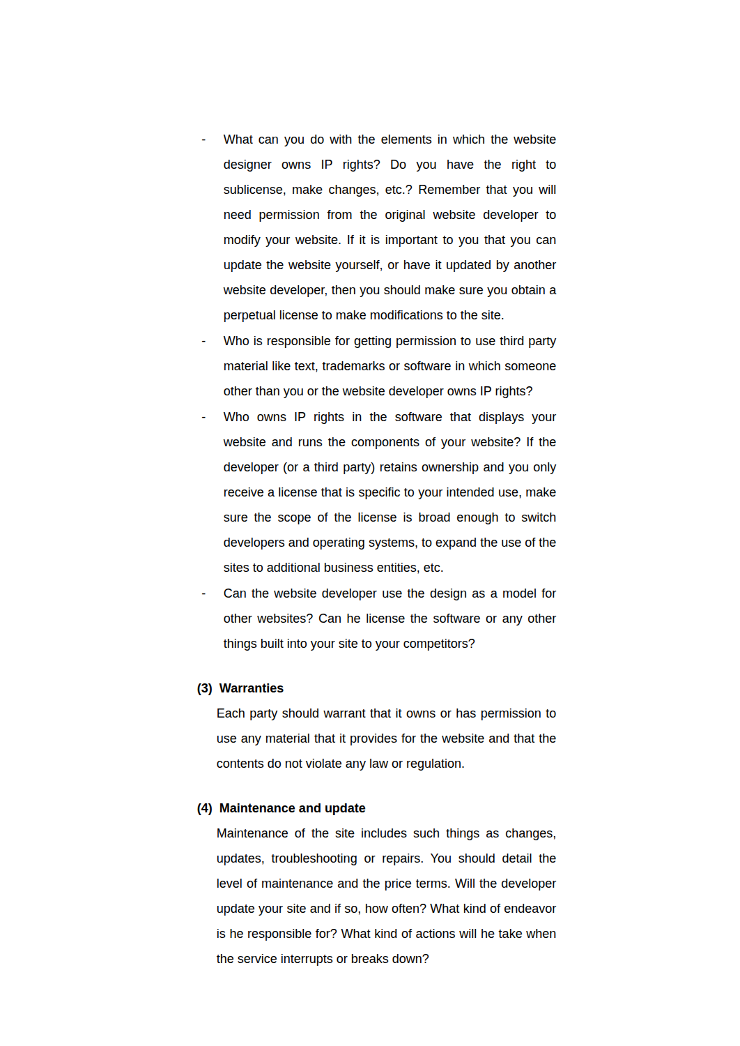What can you do with the elements in which the website designer owns IP rights? Do you have the right to sublicense, make changes, etc.? Remember that you will need permission from the original website developer to modify your website. If it is important to you that you can update the website yourself, or have it updated by another website developer, then you should make sure you obtain a perpetual license to make modifications to the site.
Who is responsible for getting permission to use third party material like text, trademarks or software in which someone other than you or the website developer owns IP rights?
Who owns IP rights in the software that displays your website and runs the components of your website? If the developer (or a third party) retains ownership and you only receive a license that is specific to your intended use, make sure the scope of the license is broad enough to switch developers and operating systems, to expand the use of the sites to additional business entities, etc.
Can the website developer use the design as a model for other websites? Can he license the software or any other things built into your site to your competitors?
(3) Warranties
Each party should warrant that it owns or has permission to use any material that it provides for the website and that the contents do not violate any law or regulation.
(4) Maintenance and update
Maintenance of the site includes such things as changes, updates, troubleshooting or repairs. You should detail the level of maintenance and the price terms. Will the developer update your site and if so, how often? What kind of endeavor is he responsible for? What kind of actions will he take when the service interrupts or breaks down?